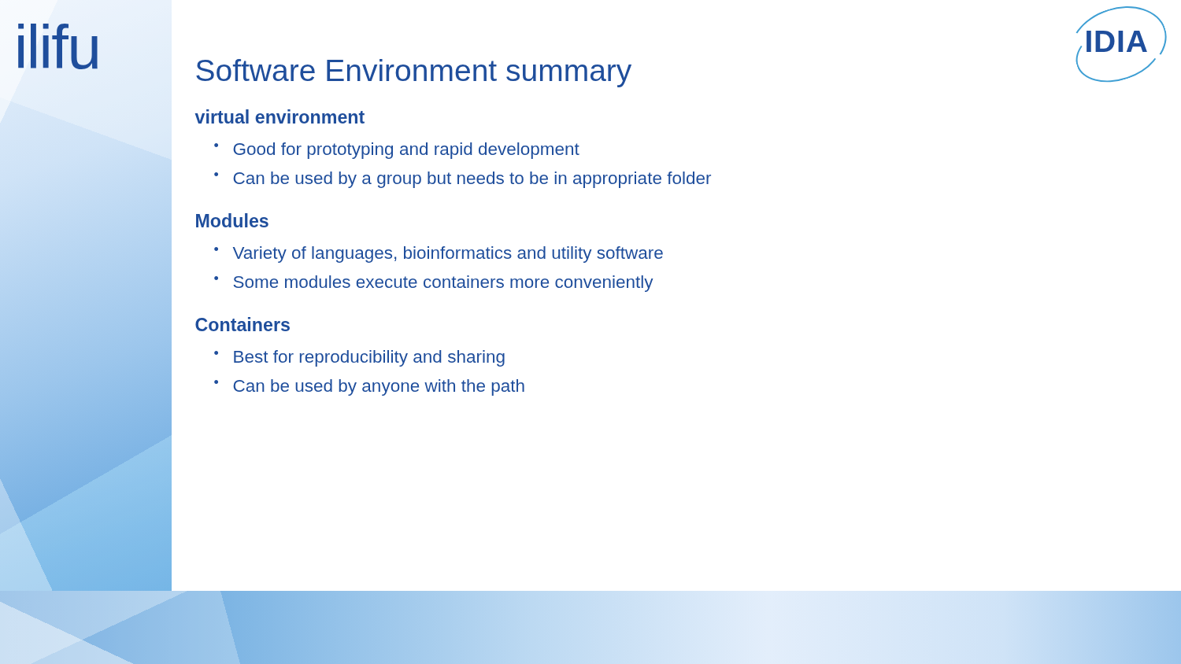ilifu
IDIA
Software Environment summary
virtual environment
Good for prototyping and rapid development
Can be used by a group but needs to be in appropriate folder
Modules
Variety of languages, bioinformatics and utility software
Some modules execute containers more conveniently
Containers
Best for reproducibility and sharing
Can be used by anyone with the path